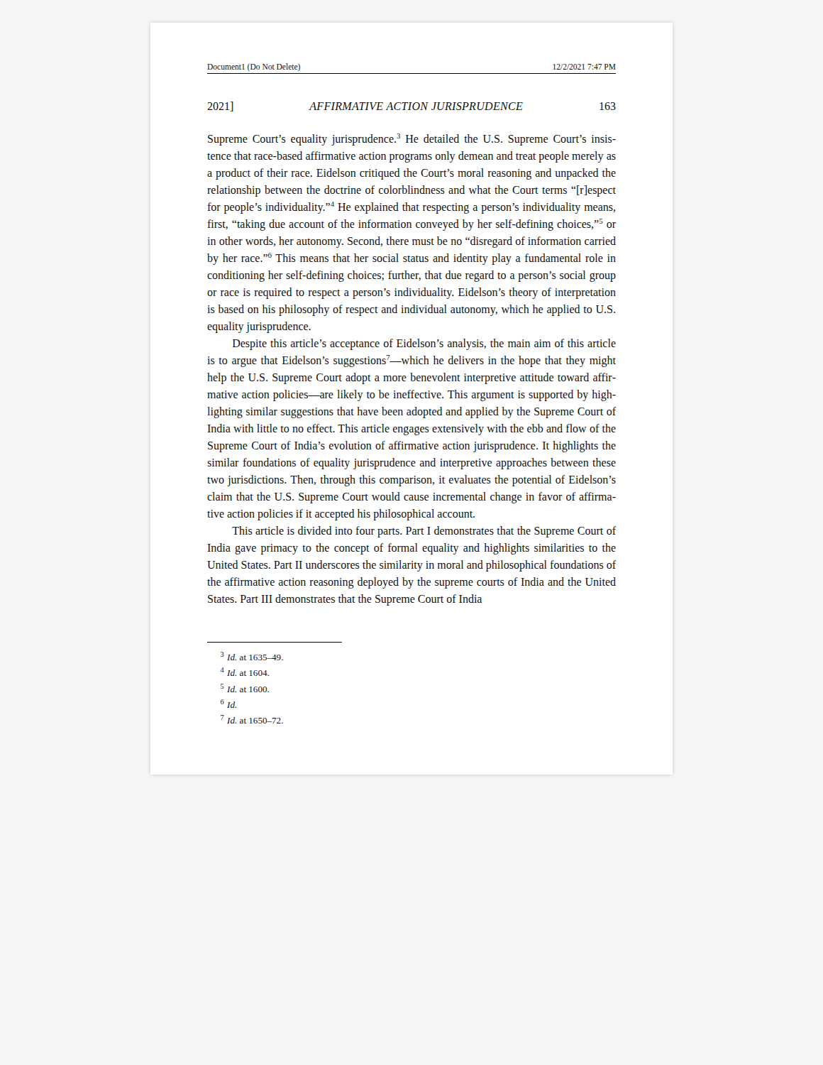Document1 (Do Not Delete) 12/2/2021 7:47 PM
2021] AFFIRMATIVE ACTION JURISPRUDENCE 163
Supreme Court’s equality jurisprudence.3 He detailed the U.S. Supreme Court’s insistence that race-based affirmative action programs only demean and treat people merely as a product of their race. Eidelson critiqued the Court’s moral reasoning and unpacked the relationship between the doctrine of colorblindness and what the Court terms “[r]espect for people’s individuality.”4 He explained that respecting a person’s individuality means, first, “taking due account of the information conveyed by her self-defining choices,”5 or in other words, her autonomy. Second, there must be no “disregard of information carried by her race.”6 This means that her social status and identity play a fundamental role in conditioning her self-defining choices; further, that due regard to a person’s social group or race is required to respect a person’s individuality. Eidelson’s theory of interpretation is based on his philosophy of respect and individual autonomy, which he applied to U.S. equality jurisprudence.
Despite this article’s acceptance of Eidelson’s analysis, the main aim of this article is to argue that Eidelson’s suggestions7—which he delivers in the hope that they might help the U.S. Supreme Court adopt a more benevolent interpretive attitude toward affirmative action policies—are likely to be ineffective. This argument is supported by highlighting similar suggestions that have been adopted and applied by the Supreme Court of India with little to no effect. This article engages extensively with the ebb and flow of the Supreme Court of India’s evolution of affirmative action jurisprudence. It highlights the similar foundations of equality jurisprudence and interpretive approaches between these two jurisdictions. Then, through this comparison, it evaluates the potential of Eidelson’s claim that the U.S. Supreme Court would cause incremental change in favor of affirmative action policies if it accepted his philosophical account.
This article is divided into four parts. Part I demonstrates that the Supreme Court of India gave primacy to the concept of formal equality and highlights similarities to the United States. Part II underscores the similarity in moral and philosophical foundations of the affirmative action reasoning deployed by the supreme courts of India and the United States. Part III demonstrates that the Supreme Court of India
3 Id. at 1635–49.
4 Id. at 1604.
5 Id. at 1600.
6 Id.
7 Id. at 1650–72.